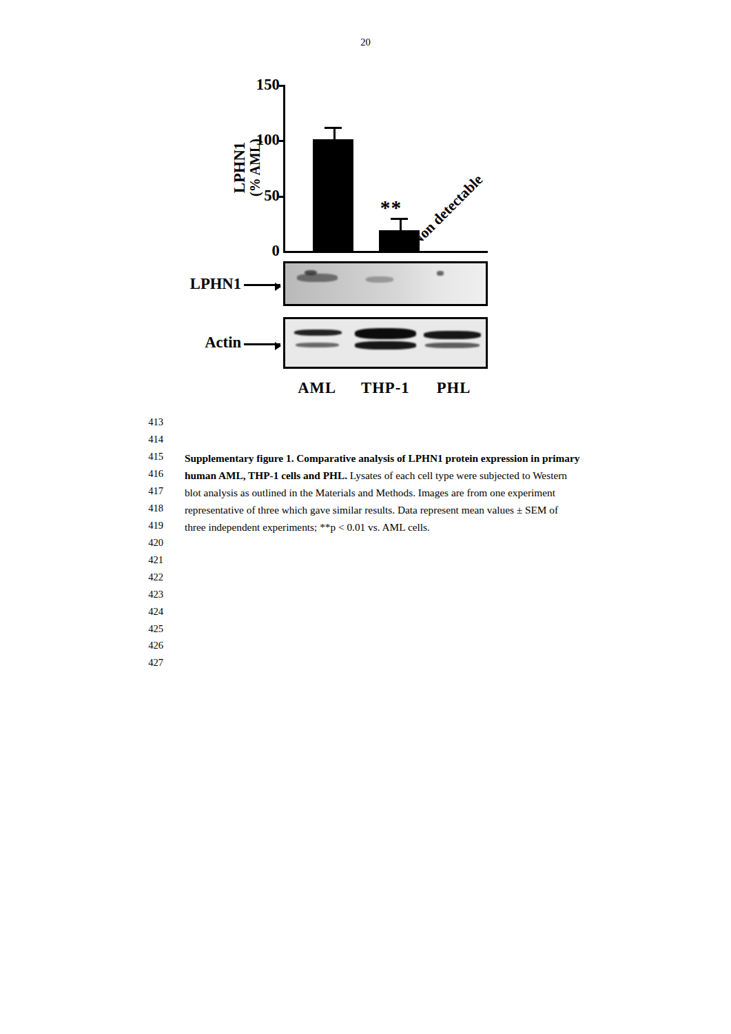20
LPHN1(% AML)
150 100 50 0
**
Non detectable
LPHN1
Actin
AML THP-1 PHL
413
414
415
Supplementary figure 1. Comparative analysis of LPHN1 protein expression in primary
416
human AML, THP-1 cells and PHL. Lysates of each cell type were subjected to Western
417
blot analysis as outlined in the Materials and Methods. Images are from one experiment
418
representative of three which gave similar results. Data represent mean values ± SEM of
419
three independent experiments; **p < 0.01 vs. AML cells.
420
421
422
423
424
425
426
427